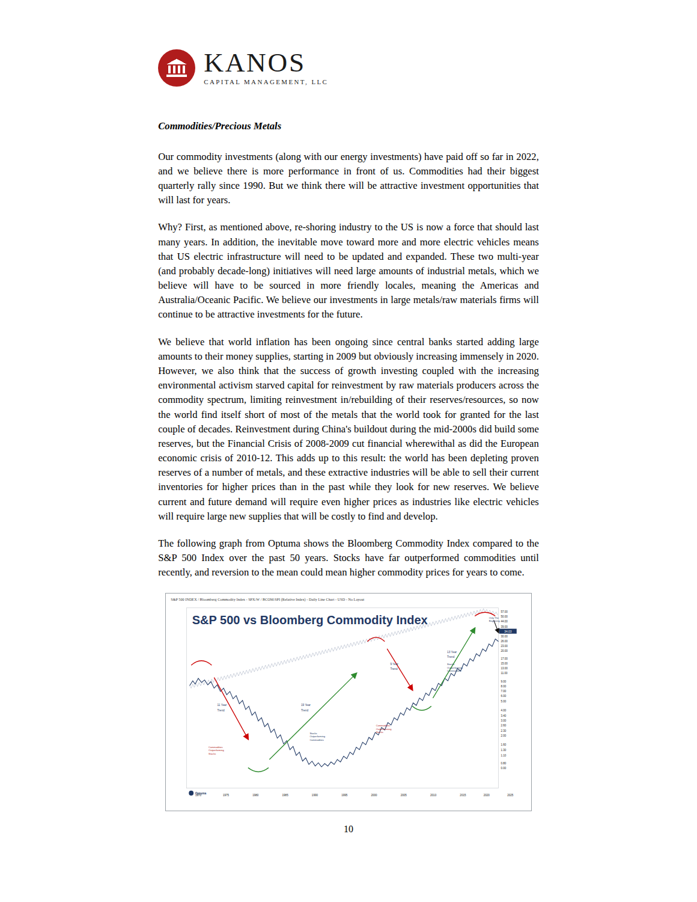KANOS
CAPITAL MANAGEMENT, LLC
Commodities/Precious Metals
Our commodity investments (along with our energy investments) have paid off so far in 2022, and we believe there is more performance in front of us. Commodities had their biggest quarterly rally since 1990. But we think there will be attractive investment opportunities that will last for years.
Why? First, as mentioned above, re-shoring industry to the US is now a force that should last many years. In addition, the inevitable move toward more and more electric vehicles means that US electric infrastructure will need to be updated and expanded. These two multi-year (and probably decade-long) initiatives will need large amounts of industrial metals, which we believe will have to be sourced in more friendly locales, meaning the Americas and Australia/Oceanic Pacific. We believe our investments in large metals/raw materials firms will continue to be attractive investments for the future.
We believe that world inflation has been ongoing since central banks started adding large amounts to their money supplies, starting in 2009 but obviously increasing immensely in 2020. However, we also think that the success of growth investing coupled with the increasing environmental activism starved capital for reinvestment by raw materials producers across the commodity spectrum, limiting reinvestment in/rebuilding of their reserves/resources, so now the world find itself short of most of the metals that the world took for granted for the last couple of decades. Reinvestment during China's buildout during the mid-2000s did build some reserves, but the Financial Crisis of 2008-2009 cut financial wherewithal as did the European economic crisis of 2010-12. This adds up to this result: the world has been depleting proven reserves of a number of metals, and these extractive industries will be able to sell their current inventories for higher prices than in the past while they look for new reserves. We believe current and future demand will require even higher prices as industries like electric vehicles will require large new supplies that will be costly to find and develop.
The following graph from Optuma shows the Bloomberg Commodity Index compared to the S&P 500 Index over the past 50 years. Stocks have far outperformed commodities until recently, and reversion to the mean could mean higher commodity prices for years to come.
S&P 500 INDEX / Bloomberg Commodity Index - SPX:W / BCOM:SPI (Relative Index) - Daily Line Chart - USD - No Layout
S&P 500 vs Bloomberg Commodity Index
57.00 50.00 44.00 39.00 34.03 30.00 26.00 23.00 20.00 17.00 15.00 13.00 11.00 9.00 8.00 7.00 6.00 5.00 4.00 3.40 3.00 2.60 2.30 2.00 1.60 1.30 1.10 0.80 0.00 34.03 1970 1975 1980 1985 1990 1995 2000 2005 2010 2015 2020 2025 11 Year Trend 19 Year Trend 9 Year Trend 13 Year Trend Only The Beginning Commodities Outperforming Stocks Stocks Outperforming Commodities Commodities Outperforming Stocks Stocks Outperforming Commodities Optuma
10